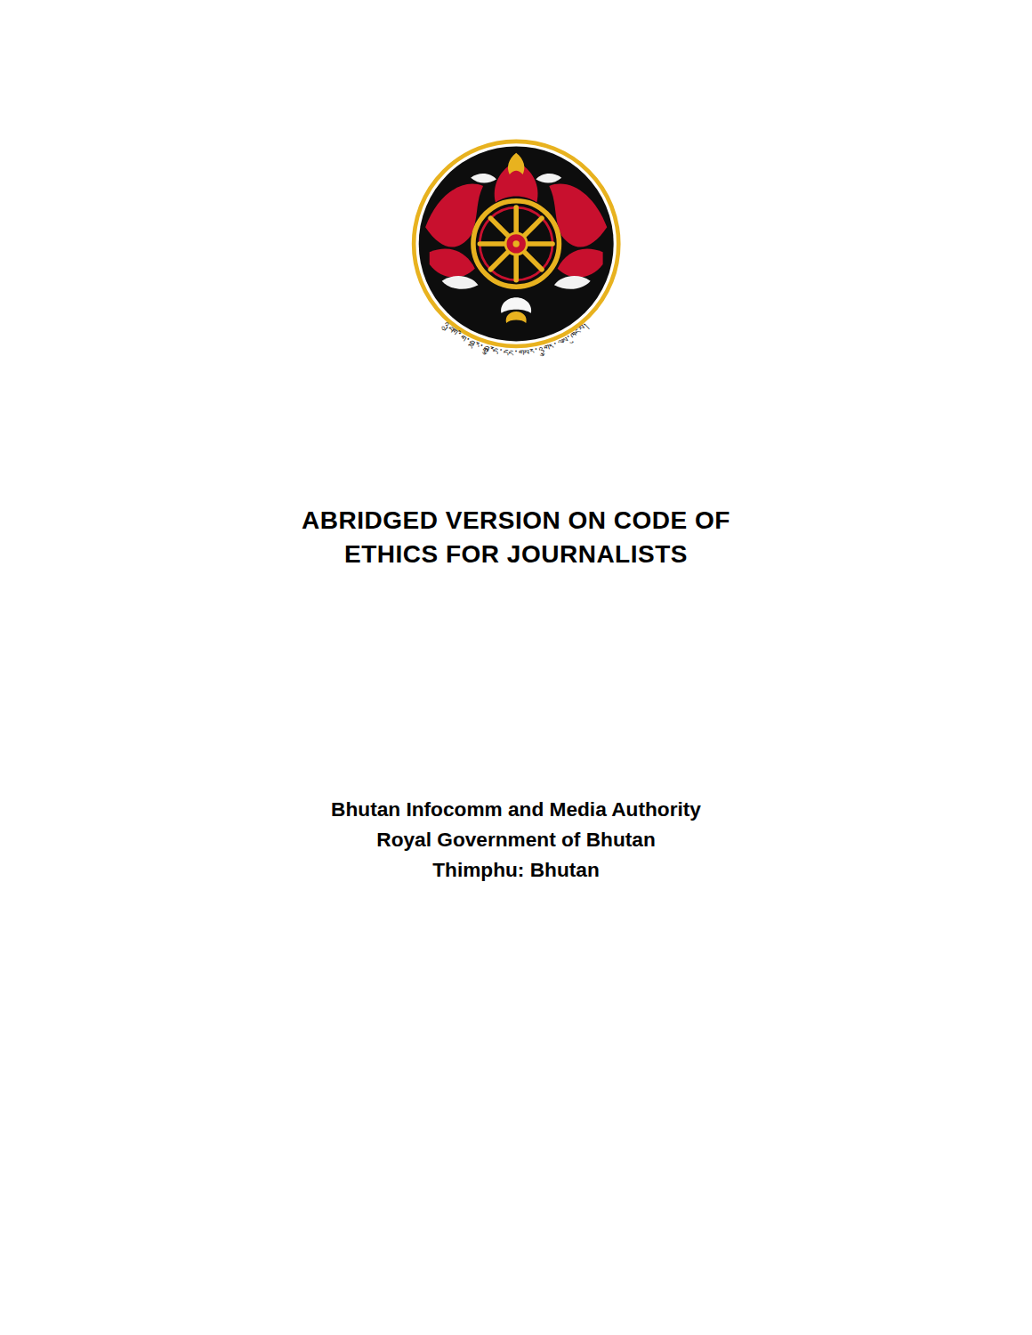འབྲུག་གི་བརྡ་བརྒྱུད་དང་གསར་འགྱུར་ལས་ཁུངས།
ABRIDGED VERSION ON CODE OF ETHICS FOR JOURNALISTS
Bhutan Infocomm and Media Authority
Royal Government of Bhutan
Thimphu: Bhutan